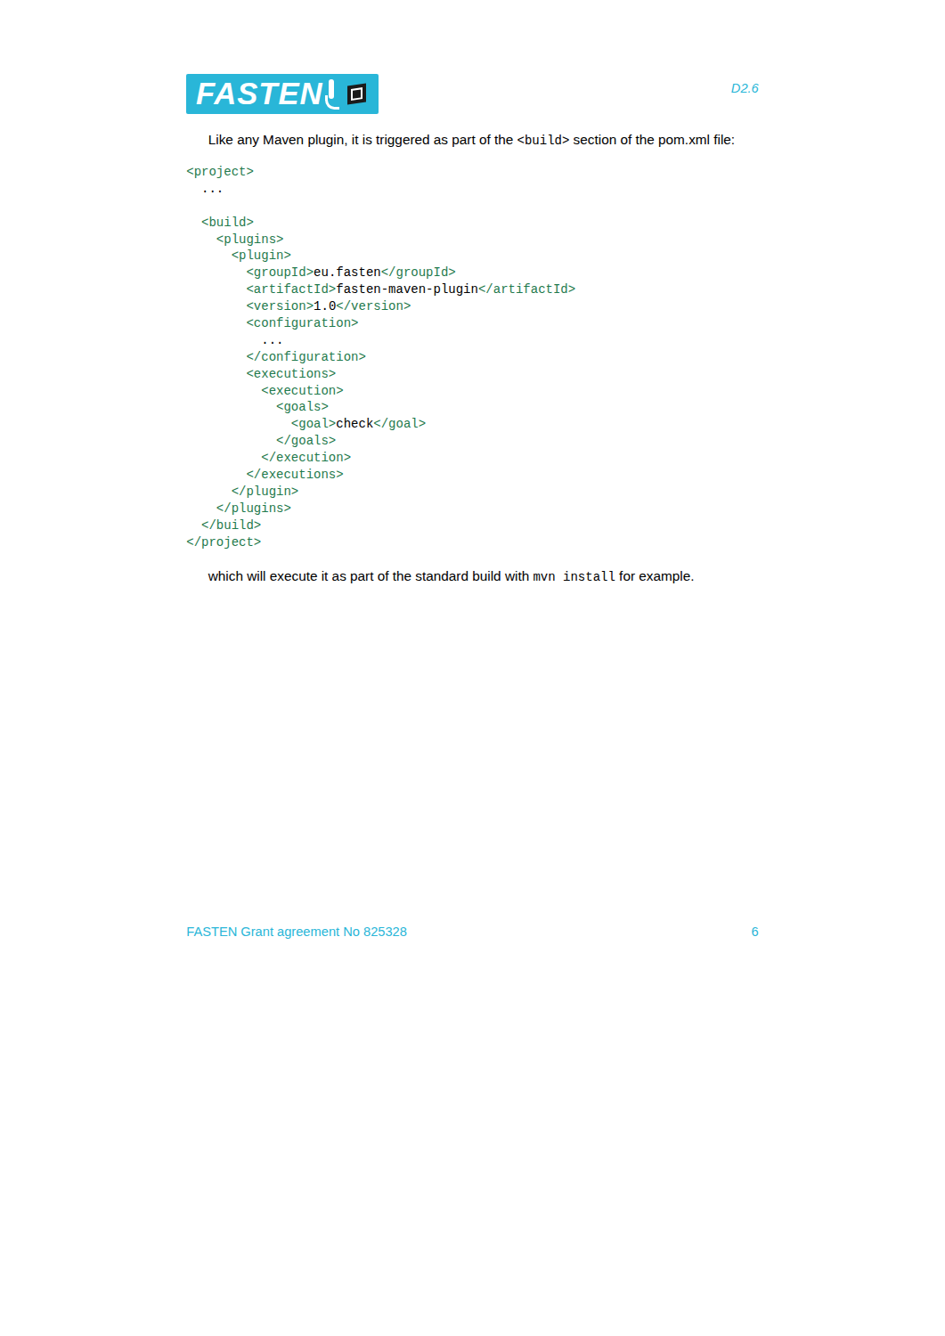FASTEN
D2.6
Like any Maven plugin, it is triggered as part of the <build> section of the pom.xml file:
<project>
  ...

  <build>
    <plugins>
      <plugin>
        <groupId>eu.fasten</groupId>
        <artifactId>fasten-maven-plugin</artifactId>
        <version>1.0</version>
        <configuration>
          ...
        </configuration>
        <executions>
          <execution>
            <goals>
              <goal>check</goal>
            </goals>
          </execution>
        </executions>
      </plugin>
    </plugins>
  </build>
</project>
which will execute it as part of the standard build with mvn install for example.
FASTEN Grant agreement No 825328
6